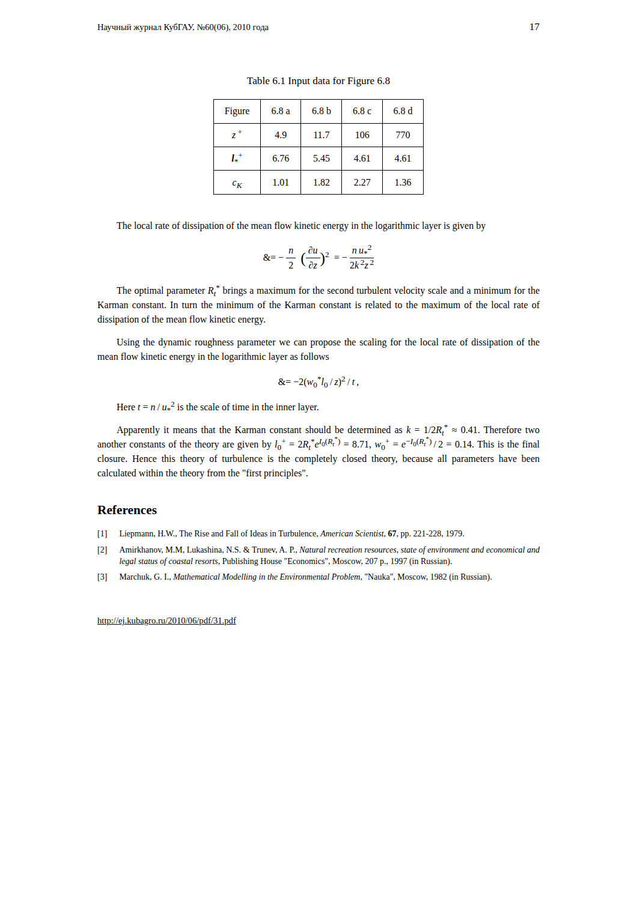Научный журнал КубГАУ, №60(06), 2010 года
17
Table 6.1 Input data for Figure 6.8
| Figure | 6.8 a | 6.8 b | 6.8 c | 6.8 d |
| z + | 4.9 | 11.7 | 106 | 770 |
| l * + | 6.76 | 5.45 | 4.61 | 4.61 |
| c K | 1.01 | 1.82 | 2.27 | 1.36 |
The local rate of dissipation of the mean flow kinetic energy in the logarithmic layer is given by
&= − n 2 (∂u∂z)2 = − n u*22k 2z 2
The optimal parameter Rt* brings a maximum for the second turbulent velocity scale and a minimum for the Karman constant. In turn the minimum of the Karman constant is related to the maximum of the local rate of dissipation of the mean flow kinetic energy.
Using the dynamic roughness parameter we can propose the scaling for the local rate of dissipation of the mean flow kinetic energy in the logarithmic layer as follows
&= −2(w0*l0 / z)2 / t ,
Here t = n / u*2 is the scale of time in the inner layer.
Apparently it means that the Karman constant should be determined as k = 1/2Rt* ≈ 0.41. Therefore two another constants of the theory are given by l0+ = 2Rt*eI0(Rt*) = 8.71, w0+ = e−I0(Rt*) / 2 = 0.14. This is the final closure. Hence this theory of turbulence is the completely closed theory, because all parameters have been calculated within the theory from the "first principles".
References
[1] Liepmann, H.W., The Rise and Fall of Ideas in Turbulence, American Scientist, 67, pp. 221-228, 1979.
[2] Amirkhanov, M.M, Lukashina, N.S. & Trunev, A. P., Natural recreation resources, state of environment and economical and legal status of coastal resorts, Publishing House "Economics", Moscow, 207 p., 1997 (in Russian).
[3] Marchuk, G. I., Mathematical Modelling in the Environmental Problem, "Nauka", Moscow, 1982 (in Russian).
http://ej.kubagro.ru/2010/06/pdf/31.pdf